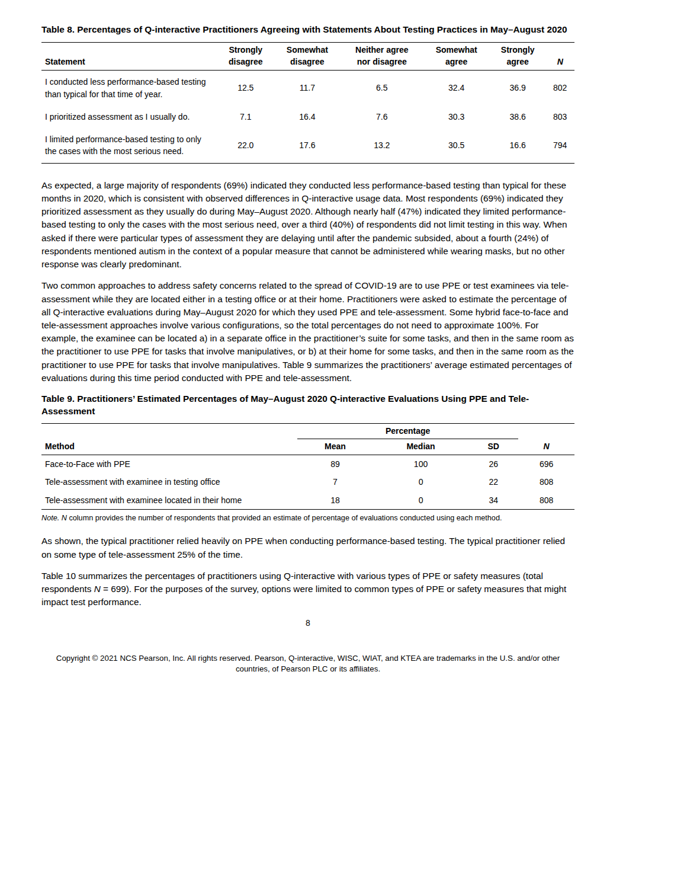Table 8. Percentages of Q-interactive Practitioners Agreeing with Statements About Testing Practices in May–August 2020
| Statement | Strongly disagree | Somewhat disagree | Neither agree nor disagree | Somewhat agree | Strongly agree | N |
| --- | --- | --- | --- | --- | --- | --- |
| I conducted less performance-based testing than typical for that time of year. | 12.5 | 11.7 | 6.5 | 32.4 | 36.9 | 802 |
| I prioritized assessment as I usually do. | 7.1 | 16.4 | 7.6 | 30.3 | 38.6 | 803 |
| I limited performance-based testing to only the cases with the most serious need. | 22.0 | 17.6 | 13.2 | 30.5 | 16.6 | 794 |
As expected, a large majority of respondents (69%) indicated they conducted less performance-based testing than typical for these months in 2020, which is consistent with observed differences in Q-interactive usage data. Most respondents (69%) indicated they prioritized assessment as they usually do during May–August 2020. Although nearly half (47%) indicated they limited performance-based testing to only the cases with the most serious need, over a third (40%) of respondents did not limit testing in this way. When asked if there were particular types of assessment they are delaying until after the pandemic subsided, about a fourth (24%) of respondents mentioned autism in the context of a popular measure that cannot be administered while wearing masks, but no other response was clearly predominant.
Two common approaches to address safety concerns related to the spread of COVID-19 are to use PPE or test examinees via tele-assessment while they are located either in a testing office or at their home. Practitioners were asked to estimate the percentage of all Q-interactive evaluations during May–August 2020 for which they used PPE and tele-assessment. Some hybrid face-to-face and tele-assessment approaches involve various configurations, so the total percentages do not need to approximate 100%. For example, the examinee can be located a) in a separate office in the practitioner’s suite for some tasks, and then in the same room as the practitioner to use PPE for tasks that involve manipulatives, or b) at their home for some tasks, and then in the same room as the practitioner to use PPE for tasks that involve manipulatives. Table 9 summarizes the practitioners’ average estimated percentages of evaluations during this time period conducted with PPE and tele-assessment.
Table 9. Practitioners’ Estimated Percentages of May–August 2020 Q-interactive Evaluations Using PPE and Tele-Assessment
| | Percentage | |
| --- | --- | --- |
| Method | Mean | Median | SD | N |
| Face-to-Face with PPE | 89 | 100 | 26 | 696 |
| Tele-assessment with examinee in testing office | 7 | 0 | 22 | 808 |
| Tele-assessment with examinee located in their home | 18 | 0 | 34 | 808 |
Note. N column provides the number of respondents that provided an estimate of percentage of evaluations conducted using each method.
As shown, the typical practitioner relied heavily on PPE when conducting performance-based testing. The typical practitioner relied on some type of tele-assessment 25% of the time.
Table 10 summarizes the percentages of practitioners using Q-interactive with various types of PPE or safety measures (total respondents N = 699). For the purposes of the survey, options were limited to common types of PPE or safety measures that might impact test performance.
8
Copyright © 2021 NCS Pearson, Inc. All rights reserved. Pearson, Q-interactive, WISC, WIAT, and KTEA are trademarks in the U.S. and/or other countries, of Pearson PLC or its affiliates.